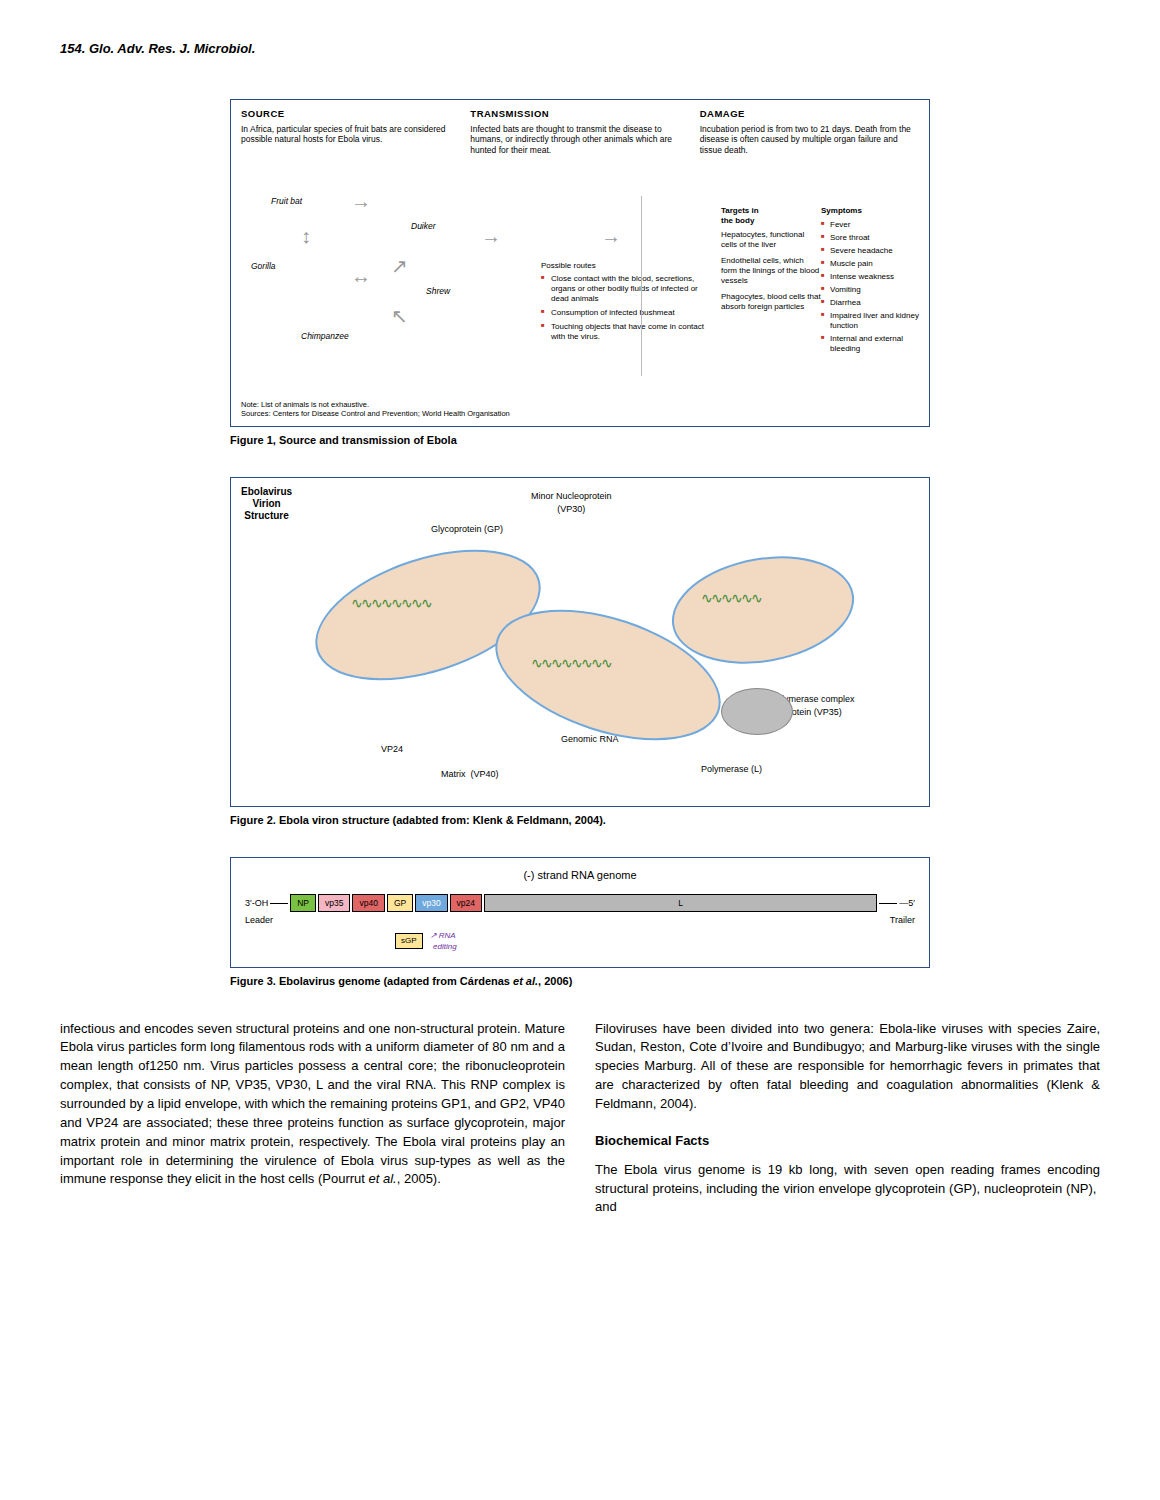154. Glo. Adv. Res. J. Microbiol.
SOURCE
In Africa, particular species of fruit bats are considered possible natural hosts for Ebola virus.
TRANSMISSION
Infected bats are thought to transmit the disease to humans, or indirectly through other animals which are hunted for their meat.
DAMAGE
Incubation period is from two to 21 days. Death from the disease is often caused by multiple organ failure and tissue death.
Fruit bat
Duiker
Gorilla
Shrew
Chimpanzee
→
↔
↕
↗
↖
→
→
Possible routes
Close contact with the blood, secretions, organs or other bodily fluids of infected or dead animals
Consumption of infected bushmeat
Touching objects that have come in contact with the virus.
Targets in
the body
Hepatocytes, functional cells of the liver
Endothelial cells, which form the linings of the blood vessels
Phagocytes, blood cells that absorb foreign particles
Symptoms
Fever
Sore throat
Severe headache
Muscle pain
Intense weakness
Vomiting
Diarrhea
Impaired liver and kidney function
Internal and external bleeding
Note: List of animals is not exhaustive.
Sources: Centers for Disease Control and Prevention; World Health Organisation
Figure 1, Source and transmission of Ebola
Ebolavirus
Virion
Structure
Minor Nucleoprotein
(VP30)
Glycoprotein (GP)
Nucleoprotein (N)
Polymerase complex
protein (VP35)
Genomic RNA
Polymerase (L)
VP24
Matrix (VP40)
∿∿∿∿∿∿∿∿
∿∿∿∿∿∿∿∿
∿∿∿∿∿∿
Figure 2. Ebola viron structure (adabted from: Klenk & Feldmann, 2004).
(-) strand RNA genome
3′-OH NP vp35 vp40 GP vp30 vp24 L —5′
Leader Trailer
sGP ↗ RNA
editing
Figure 3. Ebolavirus genome (adapted from Cárdenas et al., 2006)
infectious and encodes seven structural proteins and one non-structural protein. Mature Ebola virus particles form long filamentous rods with a uniform diameter of 80 nm and a mean length of1250 nm. Virus particles possess a central core; the ribonucleoprotein complex, that consists of NP, VP35, VP30, L and the viral RNA. This RNP complex is surrounded by a lipid envelope, with which the remaining proteins GP1, and GP2, VP40 and VP24 are associated; these three proteins function as surface glycoprotein, major matrix protein and minor matrix protein, respectively. The Ebola viral proteins play an important role in determining the virulence of Ebola virus sup-types as well as the immune response they elicit in the host cells (Pourrut et al., 2005).
Filoviruses have been divided into two genera: Ebola-like viruses with species Zaire, Sudan, Reston, Cote d’Ivoire and Bundibugyo; and Marburg-like viruses with the single species Marburg. All of these are responsible for hemorrhagic fevers in primates that are characterized by often fatal bleeding and coagulation abnormalities (Klenk & Feldmann, 2004).
Biochemical Facts
The Ebola virus genome is 19 kb long, with seven open reading frames encoding structural proteins, including the virion envelope glycoprotein (GP), nucleoprotein (NP), and